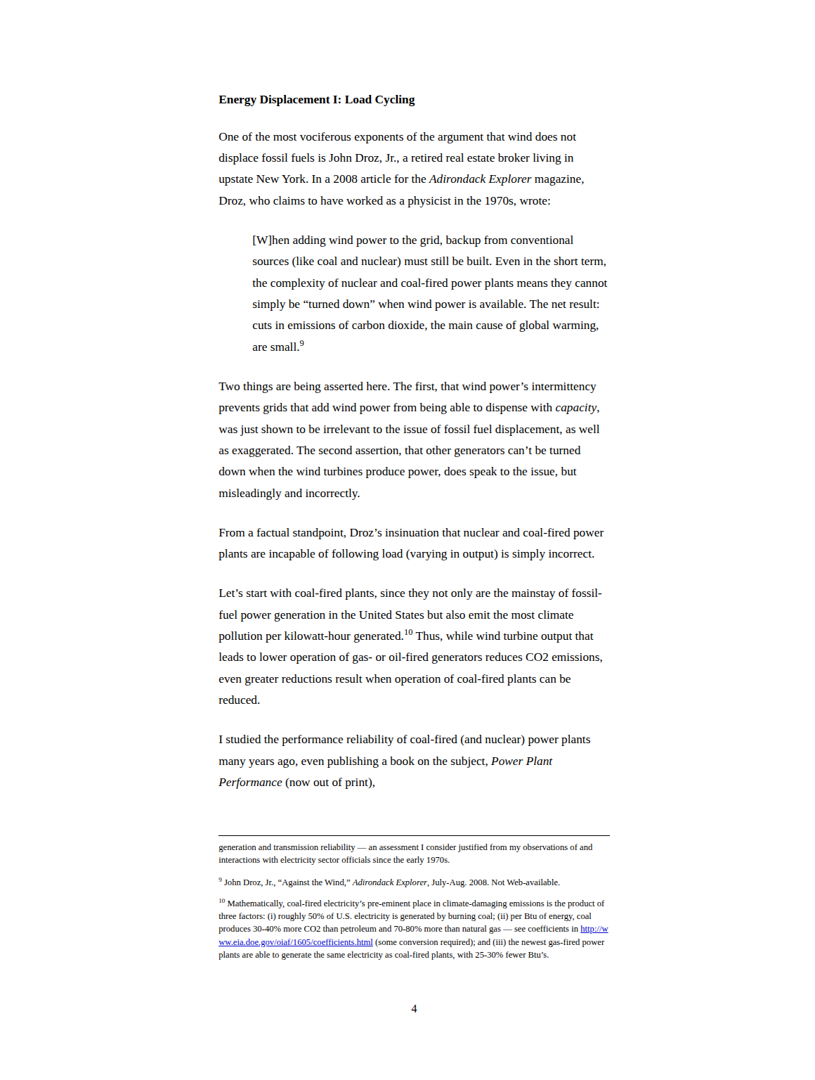Energy Displacement I: Load Cycling
One of the most vociferous exponents of the argument that wind does not displace fossil fuels is John Droz, Jr., a retired real estate broker living in upstate New York. In a 2008 article for the Adirondack Explorer magazine, Droz, who claims to have worked as a physicist in the 1970s, wrote:
[W]hen adding wind power to the grid, backup from conventional sources (like coal and nuclear) must still be built. Even in the short term, the complexity of nuclear and coal-fired power plants means they cannot simply be “turned down” when wind power is available. The net result: cuts in emissions of carbon dioxide, the main cause of global warming, are small.9
Two things are being asserted here. The first, that wind power’s intermittency prevents grids that add wind power from being able to dispense with capacity, was just shown to be irrelevant to the issue of fossil fuel displacement, as well as exaggerated. The second assertion, that other generators can’t be turned down when the wind turbines produce power, does speak to the issue, but misleadingly and incorrectly.
From a factual standpoint, Droz’s insinuation that nuclear and coal-fired power plants are incapable of following load (varying in output) is simply incorrect.
Let’s start with coal-fired plants, since they not only are the mainstay of fossil-fuel power generation in the United States but also emit the most climate pollution per kilowatt-hour generated.10 Thus, while wind turbine output that leads to lower operation of gas- or oil-fired generators reduces CO2 emissions, even greater reductions result when operation of coal-fired plants can be reduced.
I studied the performance reliability of coal-fired (and nuclear) power plants many years ago, even publishing a book on the subject, Power Plant Performance (now out of print),
generation and transmission reliability — an assessment I consider justified from my observations of and interactions with electricity sector officials since the early 1970s.
9 John Droz, Jr., “Against the Wind,” Adirondack Explorer, July-Aug. 2008. Not Web-available.
10 Mathematically, coal-fired electricity’s pre-eminent place in climate-damaging emissions is the product of three factors: (i) roughly 50% of U.S. electricity is generated by burning coal; (ii) per Btu of energy, coal produces 30-40% more CO2 than petroleum and 70-80% more than natural gas — see coefficients in http://www.eia.doe.gov/oiaf/1605/coefficients.html (some conversion required); and (iii) the newest gas-fired power plants are able to generate the same electricity as coal-fired plants, with 25-30% fewer Btu’s.
4